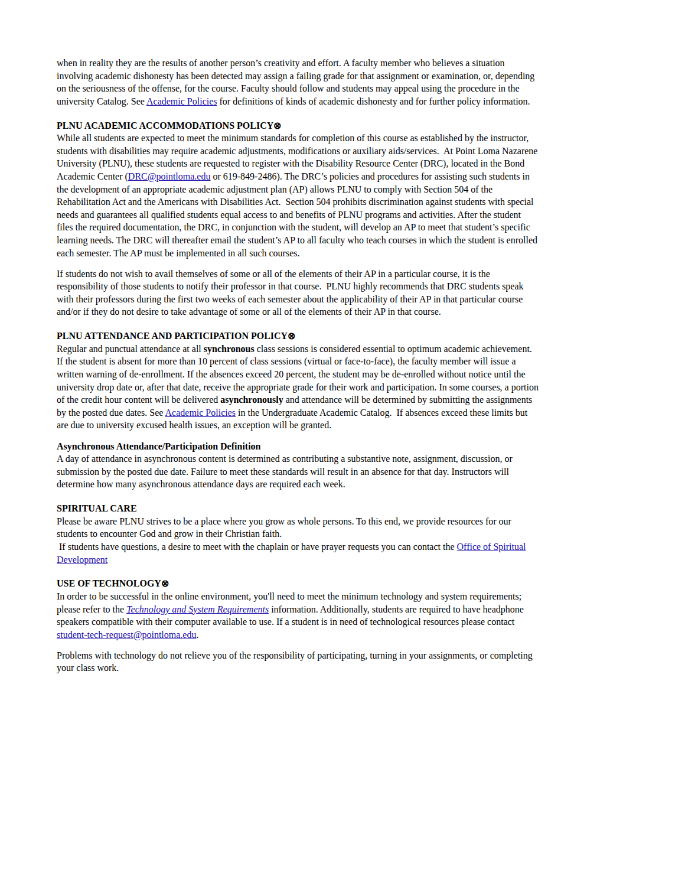when in reality they are the results of another person’s creativity and effort. A faculty member who believes a situation involving academic dishonesty has been detected may assign a failing grade for that assignment or examination, or, depending on the seriousness of the offense, for the course. Faculty should follow and students may appeal using the procedure in the university Catalog. See Academic Policies for definitions of kinds of academic dishonesty and for further policy information.
PLNU Academic Accommodations Policy⊗
While all students are expected to meet the minimum standards for completion of this course as established by the instructor, students with disabilities may require academic adjustments, modifications or auxiliary aids/services. At Point Loma Nazarene University (PLNU), these students are requested to register with the Disability Resource Center (DRC), located in the Bond Academic Center (DRC@pointloma.edu or 619-849-2486). The DRC’s policies and procedures for assisting such students in the development of an appropriate academic adjustment plan (AP) allows PLNU to comply with Section 504 of the Rehabilitation Act and the Americans with Disabilities Act. Section 504 prohibits discrimination against students with special needs and guarantees all qualified students equal access to and benefits of PLNU programs and activities. After the student files the required documentation, the DRC, in conjunction with the student, will develop an AP to meet that student’s specific learning needs. The DRC will thereafter email the student’s AP to all faculty who teach courses in which the student is enrolled each semester. The AP must be implemented in all such courses.
If students do not wish to avail themselves of some or all of the elements of their AP in a particular course, it is the responsibility of those students to notify their professor in that course. PLNU highly recommends that DRC students speak with their professors during the first two weeks of each semester about the applicability of their AP in that particular course and/or if they do not desire to take advantage of some or all of the elements of their AP in that course.
PLNU Attendance and Participation Policy⊗
Regular and punctual attendance at all synchronous class sessions is considered essential to optimum academic achievement. If the student is absent for more than 10 percent of class sessions (virtual or face-to-face), the faculty member will issue a written warning of de-enrollment. If the absences exceed 20 percent, the student may be de-enrolled without notice until the university drop date or, after that date, receive the appropriate grade for their work and participation. In some courses, a portion of the credit hour content will be delivered asynchronously and attendance will be determined by submitting the assignments by the posted due dates. See Academic Policies in the Undergraduate Academic Catalog. If absences exceed these limits but are due to university excused health issues, an exception will be granted.
Asynchronous Attendance/Participation Definition
A day of attendance in asynchronous content is determined as contributing a substantive note, assignment, discussion, or submission by the posted due date. Failure to meet these standards will result in an absence for that day. Instructors will determine how many asynchronous attendance days are required each week.
Spiritual Care
Please be aware PLNU strives to be a place where you grow as whole persons. To this end, we provide resources for our students to encounter God and grow in their Christian faith.
If students have questions, a desire to meet with the chaplain or have prayer requests you can contact the Office of Spiritual Development
Use of Technology⊗
In order to be successful in the online environment, you'll need to meet the minimum technology and system requirements; please refer to the Technology and System Requirements information. Additionally, students are required to have headphone speakers compatible with their computer available to use. If a student is in need of technological resources please contact student-tech-request@pointloma.edu.
Problems with technology do not relieve you of the responsibility of participating, turning in your assignments, or completing your class work.